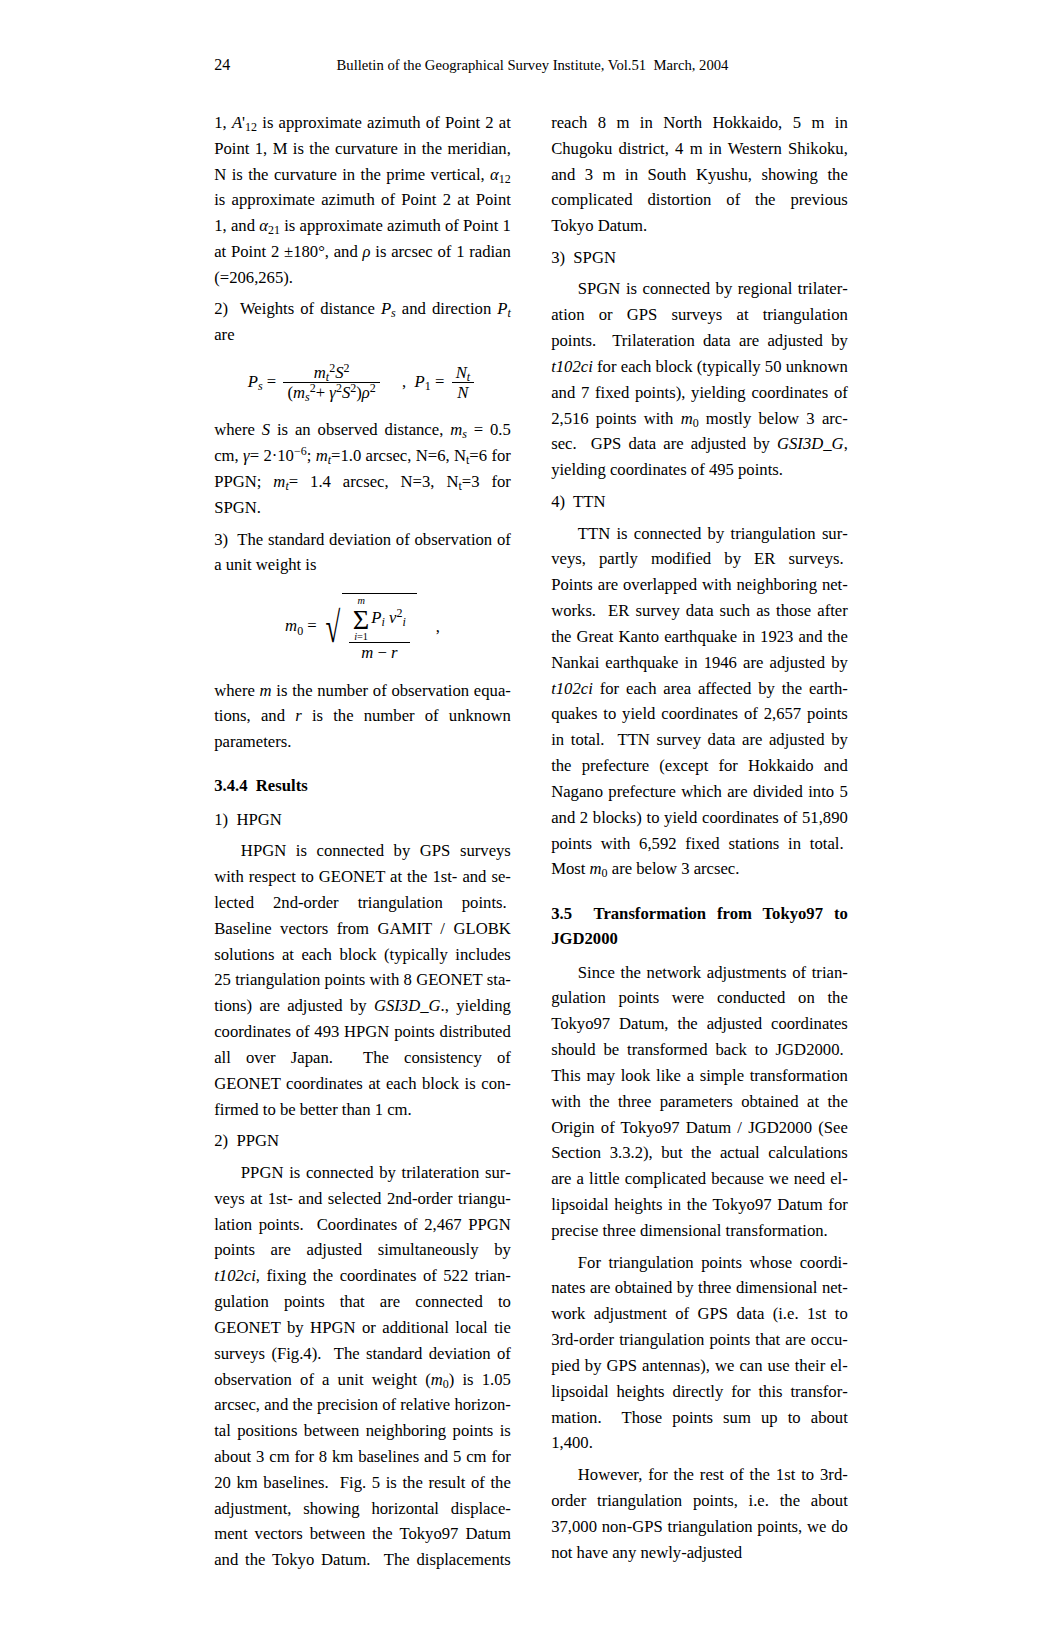24
Bulletin of the Geographical Survey Institute, Vol.51 March, 2004
1, A'12 is approximate azimuth of Point 2 at Point 1, M is the curvature in the meridian, N is the curvature in the prime vertical, α12 is approximate azimuth of Point 2 at Point 1, and α21 is approximate azimuth of Point 1 at Point 2 ±180°, and ρ is arcsec of 1 radian (=206,265).
2) Weights of distance Ps and direction Pt are
Ps = mt2S2 (ms2+ γ2S2)ρ2 , P1 = Nt N
where S is an observed distance, ms = 0.5 cm, γ= 2·10−6; mt=1.0 arcsec, N=6, Nt=6 for PPGN; mt= 1.4 arcsec, N=3, Nt=3 for SPGN.
3) The standard deviation of observation of a unit weight is
m0 = √ m Σ i=1 Pi v2i m − r ,
where m is the number of observation equations, and r is the number of unknown parameters.
3.4.4 Results
1) HPGN
HPGN is connected by GPS surveys with respect to GEONET at the 1st- and selected 2nd-order triangulation points. Baseline vectors from GAMIT / GLOBK solutions at each block (typically includes 25 triangulation points with 8 GEONET stations) are adjusted by GSI3D_G., yielding coordinates of 493 HPGN points distributed all over Japan. The consistency of GEONET coordinates at each block is confirmed to be better than 1 cm.
2) PPGN
PPGN is connected by trilateration surveys at 1st- and selected 2nd-order triangulation points. Coordinates of 2,467 PPGN points are adjusted simultaneously by t102ci, fixing the coordinates of 522 triangulation points that are connected to GEONET by HPGN or additional local tie surveys (Fig.4). The standard deviation of observation of a unit weight (m0) is 1.05 arcsec, and the precision of relative horizontal positions between neighboring points is about 3 cm for 8 km baselines and 5 cm for 20 km baselines. Fig. 5 is the result of the adjustment, showing horizontal displacement vectors between the Tokyo97 Datum and the Tokyo Datum. The displacements reach 8 m in North Hokkaido, 5 m in Chugoku district, 4 m in Western Shikoku, and 3 m in South Kyushu, showing the complicated distortion of the previous Tokyo Datum.
3) SPGN
SPGN is connected by regional trilateration or GPS surveys at triangulation points. Trilateration data are adjusted by t102ci for each block (typically 50 unknown and 7 fixed points), yielding coordinates of 2,516 points with m0 mostly below 3 arcsec. GPS data are adjusted by GSI3D_G, yielding coordinates of 495 points.
4) TTN
TTN is connected by triangulation surveys, partly modified by ER surveys. Points are overlapped with neighboring networks. ER survey data such as those after the Great Kanto earthquake in 1923 and the Nankai earthquake in 1946 are adjusted by t102ci for each area affected by the earthquakes to yield coordinates of 2,657 points in total. TTN survey data are adjusted by the prefecture (except for Hokkaido and Nagano prefecture which are divided into 5 and 2 blocks) to yield coordinates of 51,890 points with 6,592 fixed stations in total. Most m0 are below 3 arcsec.
3.5 Transformation from Tokyo97 to JGD2000
Since the network adjustments of triangulation points were conducted on the Tokyo97 Datum, the adjusted coordinates should be transformed back to JGD2000. This may look like a simple transformation with the three parameters obtained at the Origin of Tokyo97 Datum / JGD2000 (See Section 3.3.2), but the actual calculations are a little complicated because we need ellipsoidal heights in the Tokyo97 Datum for precise three dimensional transformation.
For triangulation points whose coordinates are obtained by three dimensional network adjustment of GPS data (i.e. 1st to 3rd-order triangulation points that are occupied by GPS antennas), we can use their ellipsoidal heights directly for this transformation. Those points sum up to about 1,400.
However, for the rest of the 1st to 3rd-order triangulation points, i.e. the about 37,000 non-GPS triangulation points, we do not have any newly-adjusted